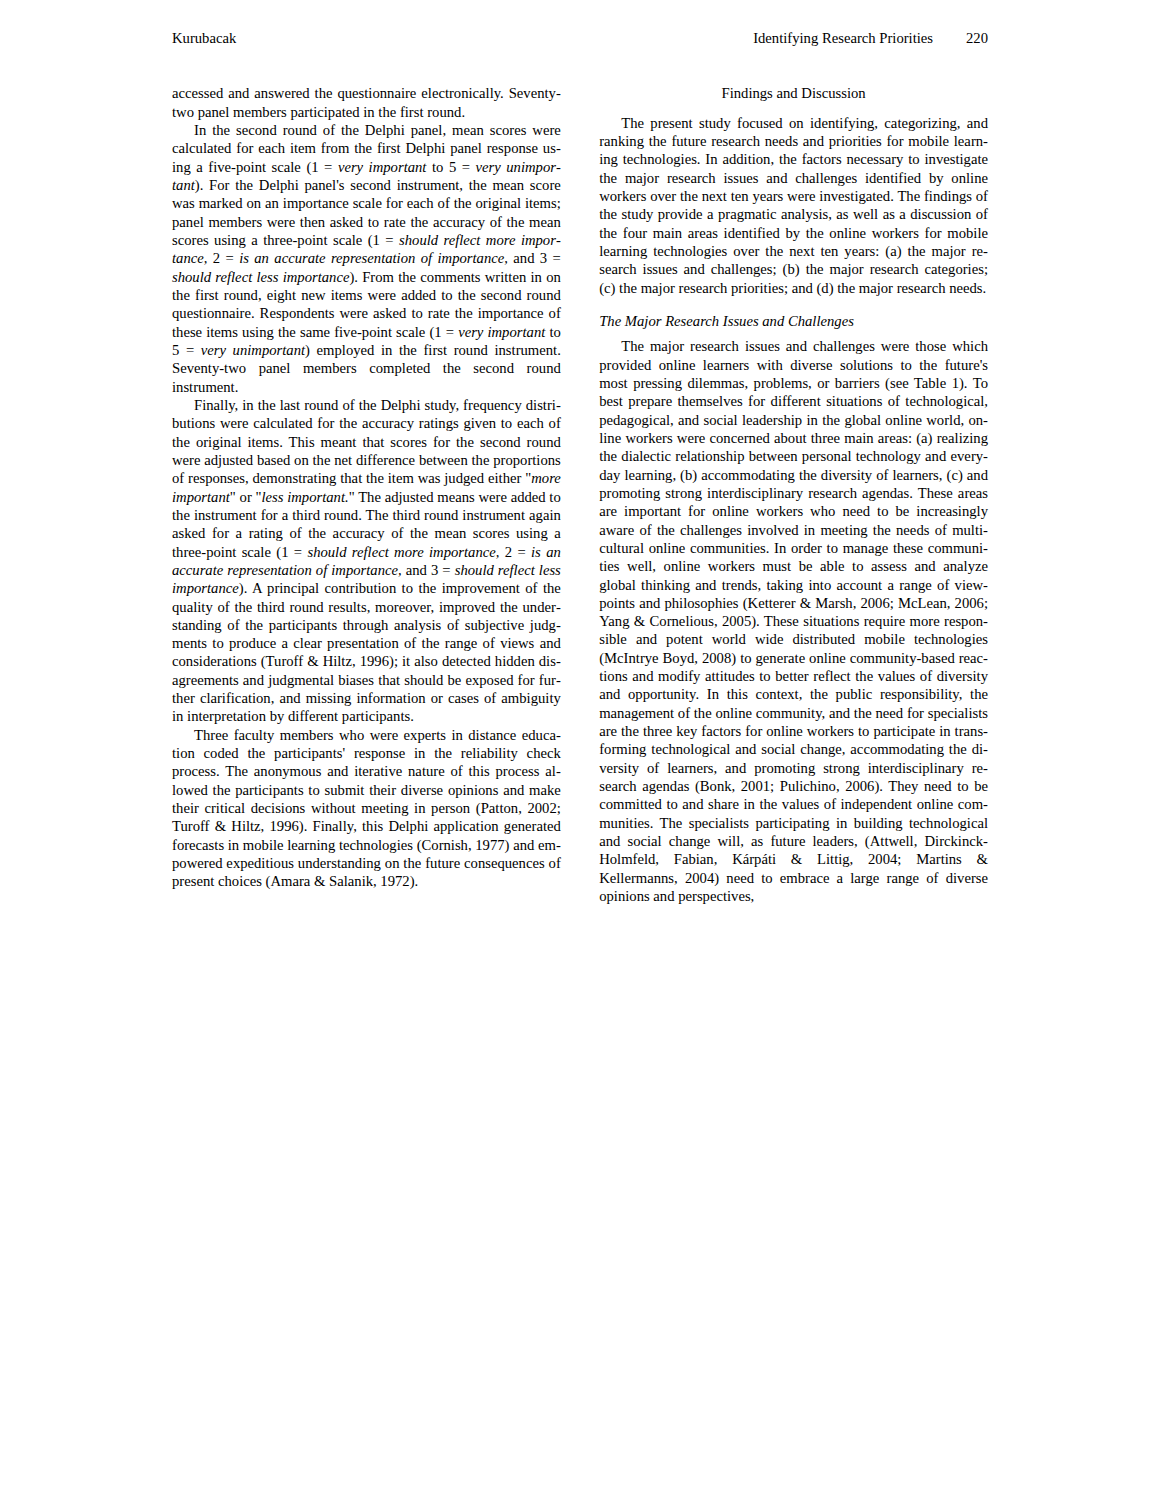Kurubacak
Identifying Research Priorities 220
accessed and answered the questionnaire electronically. Seventy-two panel members participated in the first round.
In the second round of the Delphi panel, mean scores were calculated for each item from the first Delphi panel response using a five-point scale (1 = very important to 5 = very unimportant). For the Delphi panel's second instrument, the mean score was marked on an importance scale for each of the original items; panel members were then asked to rate the accuracy of the mean scores using a three-point scale (1 = should reflect more importance, 2 = is an accurate representation of importance, and 3 = should reflect less importance). From the comments written in on the first round, eight new items were added to the second round questionnaire. Respondents were asked to rate the importance of these items using the same five-point scale (1 = very important to 5 = very unimportant) employed in the first round instrument. Seventy-two panel members completed the second round instrument.
Finally, in the last round of the Delphi study, frequency distributions were calculated for the accuracy ratings given to each of the original items. This meant that scores for the second round were adjusted based on the net difference between the proportions of responses, demonstrating that the item was judged either "more important" or "less important." The adjusted means were added to the instrument for a third round. The third round instrument again asked for a rating of the accuracy of the mean scores using a three-point scale (1 = should reflect more importance, 2 = is an accurate representation of importance, and 3 = should reflect less importance). A principal contribution to the improvement of the quality of the third round results, moreover, improved the understanding of the participants through analysis of subjective judgments to produce a clear presentation of the range of views and considerations (Turoff & Hiltz, 1996); it also detected hidden disagreements and judgmental biases that should be exposed for further clarification, and missing information or cases of ambiguity in interpretation by different participants.
Three faculty members who were experts in distance education coded the participants' response in the reliability check process. The anonymous and iterative nature of this process allowed the participants to submit their diverse opinions and make their critical decisions without meeting in person (Patton, 2002; Turoff & Hiltz, 1996). Finally, this Delphi application generated forecasts in mobile learning technologies (Cornish, 1977) and empowered expeditious understanding on the future consequences of present choices (Amara & Salanik, 1972).
Findings and Discussion
The present study focused on identifying, categorizing, and ranking the future research needs and priorities for mobile learning technologies. In addition, the factors necessary to investigate the major research issues and challenges identified by online workers over the next ten years were investigated. The findings of the study provide a pragmatic analysis, as well as a discussion of the four main areas identified by the online workers for mobile learning technologies over the next ten years: (a) the major research issues and challenges; (b) the major research categories; (c) the major research priorities; and (d) the major research needs.
The Major Research Issues and Challenges
The major research issues and challenges were those which provided online learners with diverse solutions to the future's most pressing dilemmas, problems, or barriers (see Table 1). To best prepare themselves for different situations of technological, pedagogical, and social leadership in the global online world, online workers were concerned about three main areas: (a) realizing the dialectic relationship between personal technology and everyday learning, (b) accommodating the diversity of learners, (c) and promoting strong interdisciplinary research agendas. These areas are important for online workers who need to be increasingly aware of the challenges involved in meeting the needs of multicultural online communities. In order to manage these communities well, online workers must be able to assess and analyze global thinking and trends, taking into account a range of viewpoints and philosophies (Ketterer & Marsh, 2006; McLean, 2006; Yang & Cornelious, 2005). These situations require more responsible and potent world wide distributed mobile technologies (McIntrye Boyd, 2008) to generate online community-based reactions and modify attitudes to better reflect the values of diversity and opportunity. In this context, the public responsibility, the management of the online community, and the need for specialists are the three key factors for online workers to participate in transforming technological and social change, accommodating the diversity of learners, and promoting strong interdisciplinary research agendas (Bonk, 2001; Pulichino, 2006). They need to be committed to and share in the values of independent online communities. The specialists participating in building technological and social change will, as future leaders, (Attwell, Dirckinck-Holmfeld, Fabian, Kárpáti & Littig, 2004; Martins & Kellermanns, 2004) need to embrace a large range of diverse opinions and perspectives,